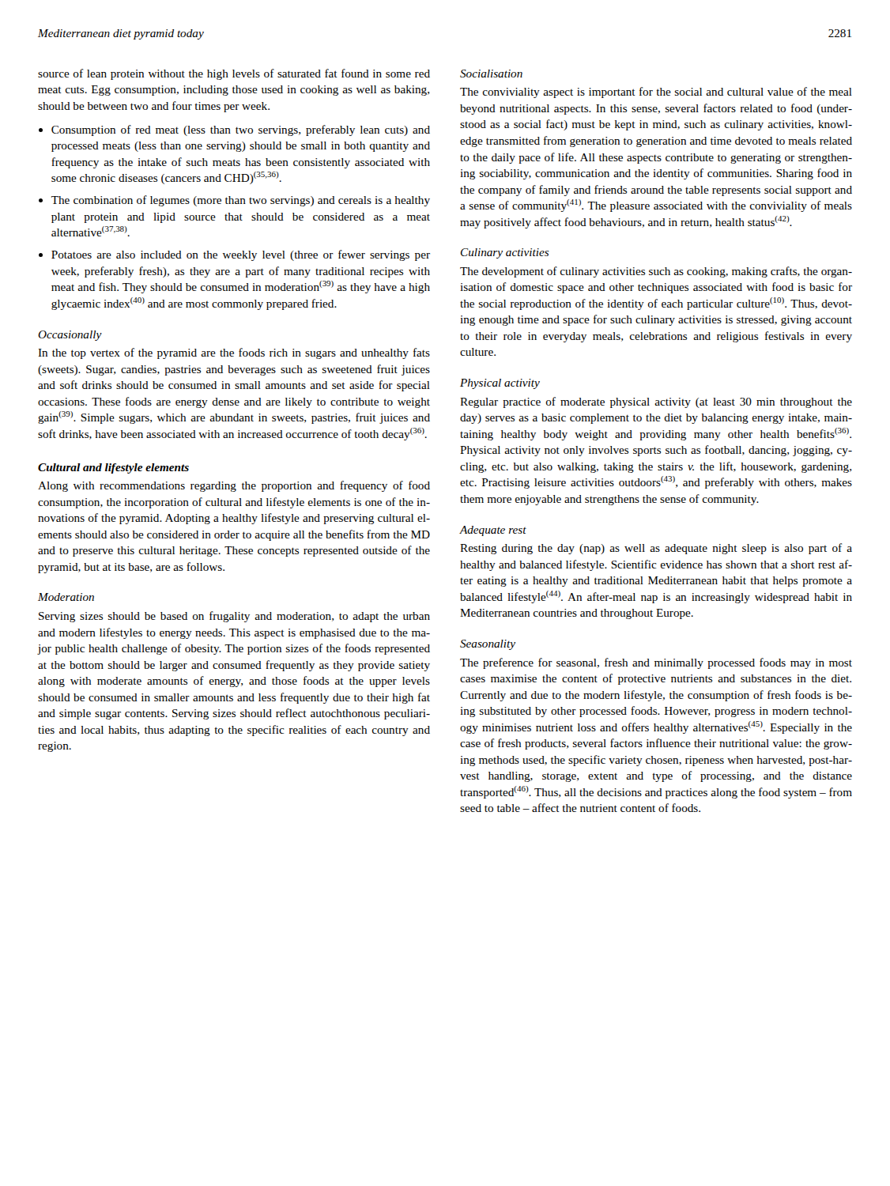Mediterranean diet pyramid today 2281
source of lean protein without the high levels of saturated fat found in some red meat cuts. Egg consumption, including those used in cooking as well as baking, should be between two and four times per week.
Consumption of red meat (less than two servings, preferably lean cuts) and processed meats (less than one serving) should be small in both quantity and frequency as the intake of such meats has been consistently associated with some chronic diseases (cancers and CHD)(35,36).
The combination of legumes (more than two servings) and cereals is a healthy plant protein and lipid source that should be considered as a meat alternative(37,38).
Potatoes are also included on the weekly level (three or fewer servings per week, preferably fresh), as they are a part of many traditional recipes with meat and fish. They should be consumed in moderation(39) as they have a high glycaemic index(40) and are most commonly prepared fried.
Occasionally
In the top vertex of the pyramid are the foods rich in sugars and unhealthy fats (sweets). Sugar, candies, pastries and beverages such as sweetened fruit juices and soft drinks should be consumed in small amounts and set aside for special occasions. These foods are energy dense and are likely to contribute to weight gain(39). Simple sugars, which are abundant in sweets, pastries, fruit juices and soft drinks, have been associated with an increased occurrence of tooth decay(36).
Cultural and lifestyle elements
Along with recommendations regarding the proportion and frequency of food consumption, the incorporation of cultural and lifestyle elements is one of the innovations of the pyramid. Adopting a healthy lifestyle and preserving cultural elements should also be considered in order to acquire all the benefits from the MD and to preserve this cultural heritage. These concepts represented outside of the pyramid, but at its base, are as follows.
Moderation
Serving sizes should be based on frugality and moderation, to adapt the urban and modern lifestyles to energy needs. This aspect is emphasised due to the major public health challenge of obesity. The portion sizes of the foods represented at the bottom should be larger and consumed frequently as they provide satiety along with moderate amounts of energy, and those foods at the upper levels should be consumed in smaller amounts and less frequently due to their high fat and simple sugar contents. Serving sizes should reflect autochthonous peculiarities and local habits, thus adapting to the specific realities of each country and region.
Socialisation
The conviviality aspect is important for the social and cultural value of the meal beyond nutritional aspects. In this sense, several factors related to food (understood as a social fact) must be kept in mind, such as culinary activities, knowledge transmitted from generation to generation and time devoted to meals related to the daily pace of life. All these aspects contribute to generating or strengthening sociability, communication and the identity of communities. Sharing food in the company of family and friends around the table represents social support and a sense of community(41). The pleasure associated with the conviviality of meals may positively affect food behaviours, and in return, health status(42).
Culinary activities
The development of culinary activities such as cooking, making crafts, the organisation of domestic space and other techniques associated with food is basic for the social reproduction of the identity of each particular culture(10). Thus, devoting enough time and space for such culinary activities is stressed, giving account to their role in everyday meals, celebrations and religious festivals in every culture.
Physical activity
Regular practice of moderate physical activity (at least 30 min throughout the day) serves as a basic complement to the diet by balancing energy intake, maintaining healthy body weight and providing many other health benefits(36). Physical activity not only involves sports such as football, dancing, jogging, cycling, etc. but also walking, taking the stairs v. the lift, housework, gardening, etc. Practising leisure activities outdoors(43), and preferably with others, makes them more enjoyable and strengthens the sense of community.
Adequate rest
Resting during the day (nap) as well as adequate night sleep is also part of a healthy and balanced lifestyle. Scientific evidence has shown that a short rest after eating is a healthy and traditional Mediterranean habit that helps promote a balanced lifestyle(44). An after-meal nap is an increasingly widespread habit in Mediterranean countries and throughout Europe.
Seasonality
The preference for seasonal, fresh and minimally processed foods may in most cases maximise the content of protective nutrients and substances in the diet. Currently and due to the modern lifestyle, the consumption of fresh foods is being substituted by other processed foods. However, progress in modern technology minimises nutrient loss and offers healthy alternatives(45). Especially in the case of fresh products, several factors influence their nutritional value: the growing methods used, the specific variety chosen, ripeness when harvested, post-harvest handling, storage, extent and type of processing, and the distance transported(46). Thus, all the decisions and practices along the food system – from seed to table – affect the nutrient content of foods.